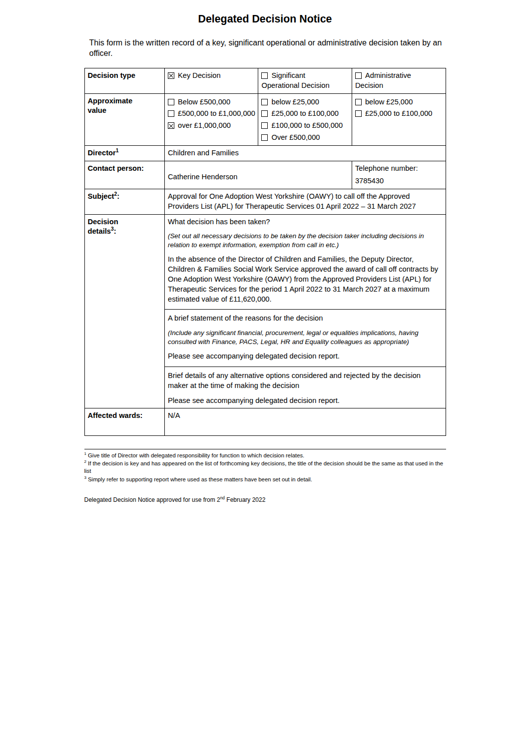Delegated Decision Notice
This form is the written record of a key, significant operational or administrative decision taken by an officer.
| Decision type | Key Decision | Significant Operational Decision | Administrative Decision |
| Approximate value | Below £500,000 £500,000 to £1,000,000 over £1,000,000 | below £25,000 £25,000 to £100,000 £100,000 to £500,000 Over £500,000 | below £25,000 £25,000 to £100,000 |
| Director 1 | Children and Families |
| Contact person: | Catherine Henderson | Telephone number: 3785430 |
| Subject 2 : | Approval for One Adoption West Yorkshire (OAWY) to call off the Approved Providers List (APL) for Therapeutic Services 01 April 2022 – 31 March 2027 |
| Decision details 3 : | What decision has been taken? (Set out all necessary decisions to be taken by the decision taker including decisions in relation to exempt information, exemption from call in etc.) In the absence of the Director of Children and Families, the Deputy Director, Children & Families Social Work Service approved the award of call off contracts by One Adoption West Yorkshire (OAWY) from the Approved Providers List (APL) for Therapeutic Services for the period 1 April 2022 to 31 March 2027 at a maximum estimated value of £11,620,000. A brief statement of the reasons for the decision (Include any significant financial, procurement, legal or equalities implications, having consulted with Finance, PACS, Legal, HR and Equality colleagues as appropriate) Please see accompanying delegated decision report. Brief details of any alternative options considered and rejected by the decision maker at the time of making the decision Please see accompanying delegated decision report. |
| Affected wards: | N/A |
1 Give title of Director with delegated responsibility for function to which decision relates.
2 If the decision is key and has appeared on the list of forthcoming key decisions, the title of the decision should be the same as that used in the list
3 Simply refer to supporting report where used as these matters have been set out in detail.
Delegated Decision Notice approved for use from 2nd February 2022